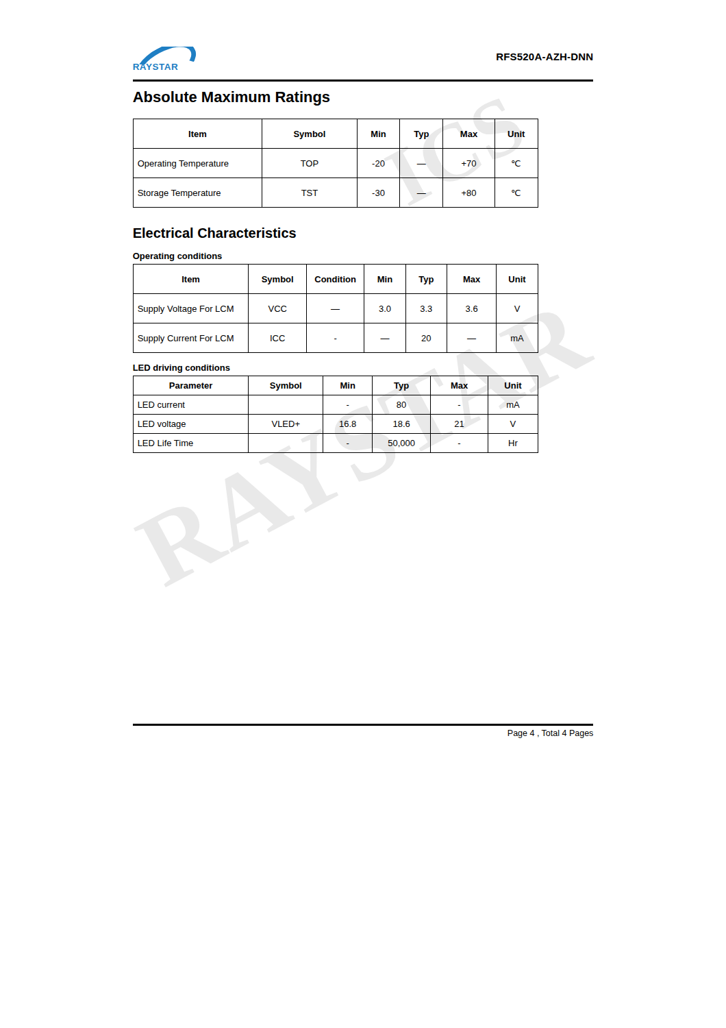ICS
RAYSTAR
RAYSTAR
RFS520A-AZH-DNN
Absolute Maximum Ratings
| Item | Symbol | Min | Typ | Max | Unit |
| --- | --- | --- | --- | --- | --- |
| Operating Temperature | TOP | -20 | — | +70 | ℃ |
| Storage Temperature | TST | -30 | — | +80 | ℃ |
Electrical Characteristics
Operating conditions
| Item | Symbol | Condition | Min | Typ | Max | Unit |
| --- | --- | --- | --- | --- | --- | --- |
| Supply Voltage For LCM | VCC | — | 3.0 | 3.3 | 3.6 | V |
| Supply Current For LCM | ICC | - | — | 20 | — | mA |
LED driving conditions
| Parameter | Symbol | Min | Typ | Max | Unit |
| --- | --- | --- | --- | --- | --- |
| LED current | | - | 80 | - | mA |
| LED voltage | VLED+ | 16.8 | 18.6 | 21 | V |
| LED Life Time | | - | 50,000 | - | Hr |
Page 4 , Total 4 Pages